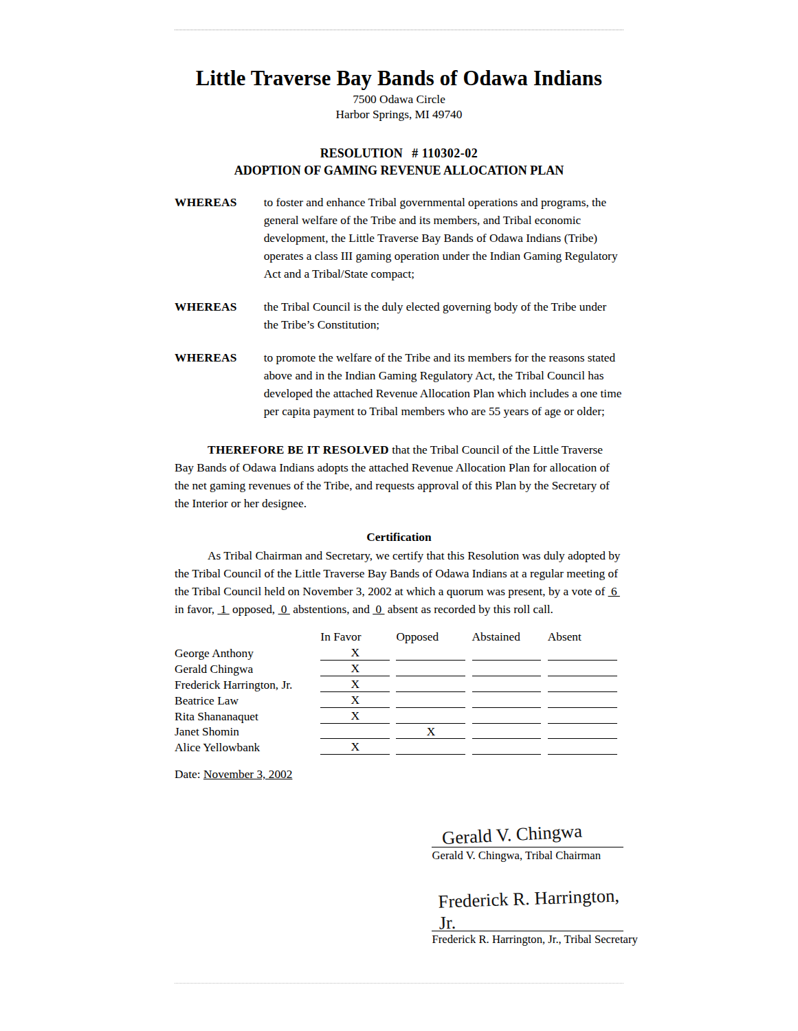Little Traverse Bay Bands of Odawa Indians
7500 Odawa Circle
Harbor Springs, MI 49740
RESOLUTION # 110302-02
ADOPTION OF GAMING REVENUE ALLOCATION PLAN
WHEREAS
to foster and enhance Tribal governmental operations and programs, the general welfare of the Tribe and its members, and Tribal economic development, the Little Traverse Bay Bands of Odawa Indians (Tribe) operates a class III gaming operation under the Indian Gaming Regulatory Act and a Tribal/State compact;
WHEREAS
the Tribal Council is the duly elected governing body of the Tribe under the Tribe’s Constitution;
WHEREAS
to promote the welfare of the Tribe and its members for the reasons stated above and in the Indian Gaming Regulatory Act, the Tribal Council has developed the attached Revenue Allocation Plan which includes a one time per capita payment to Tribal members who are 55 years of age or older;
THEREFORE BE IT RESOLVED that the Tribal Council of the Little Traverse Bay Bands of Odawa Indians adopts the attached Revenue Allocation Plan for allocation of the net gaming revenues of the Tribe, and requests approval of this Plan by the Secretary of the Interior or her designee.
Certification
As Tribal Chairman and Secretary, we certify that this Resolution was duly adopted by the Tribal Council of the Little Traverse Bay Bands of Odawa Indians at a regular meeting of the Tribal Council held on November 3, 2002 at which a quorum was present, by a vote of 6 in favor, 1 opposed, 0 abstentions, and 0 absent as recorded by this roll call.
| | In Favor | Opposed | Abstained | Absent |
| --- | --- | --- | --- | --- |
| George Anthony | X | | | |
| Gerald Chingwa | X | | | |
| Frederick Harrington, Jr. | X | | | |
| Beatrice Law | X | | | |
| Rita Shananaquet | X | | | |
| Janet Shomin | | X | | |
| Alice Yellowbank | X | | | |
Date: November 3, 2002
Gerald V. Chingwa
Gerald V. Chingwa, Tribal Chairman
Frederick R. Harrington, Jr.
Frederick R. Harrington, Jr., Tribal Secretary